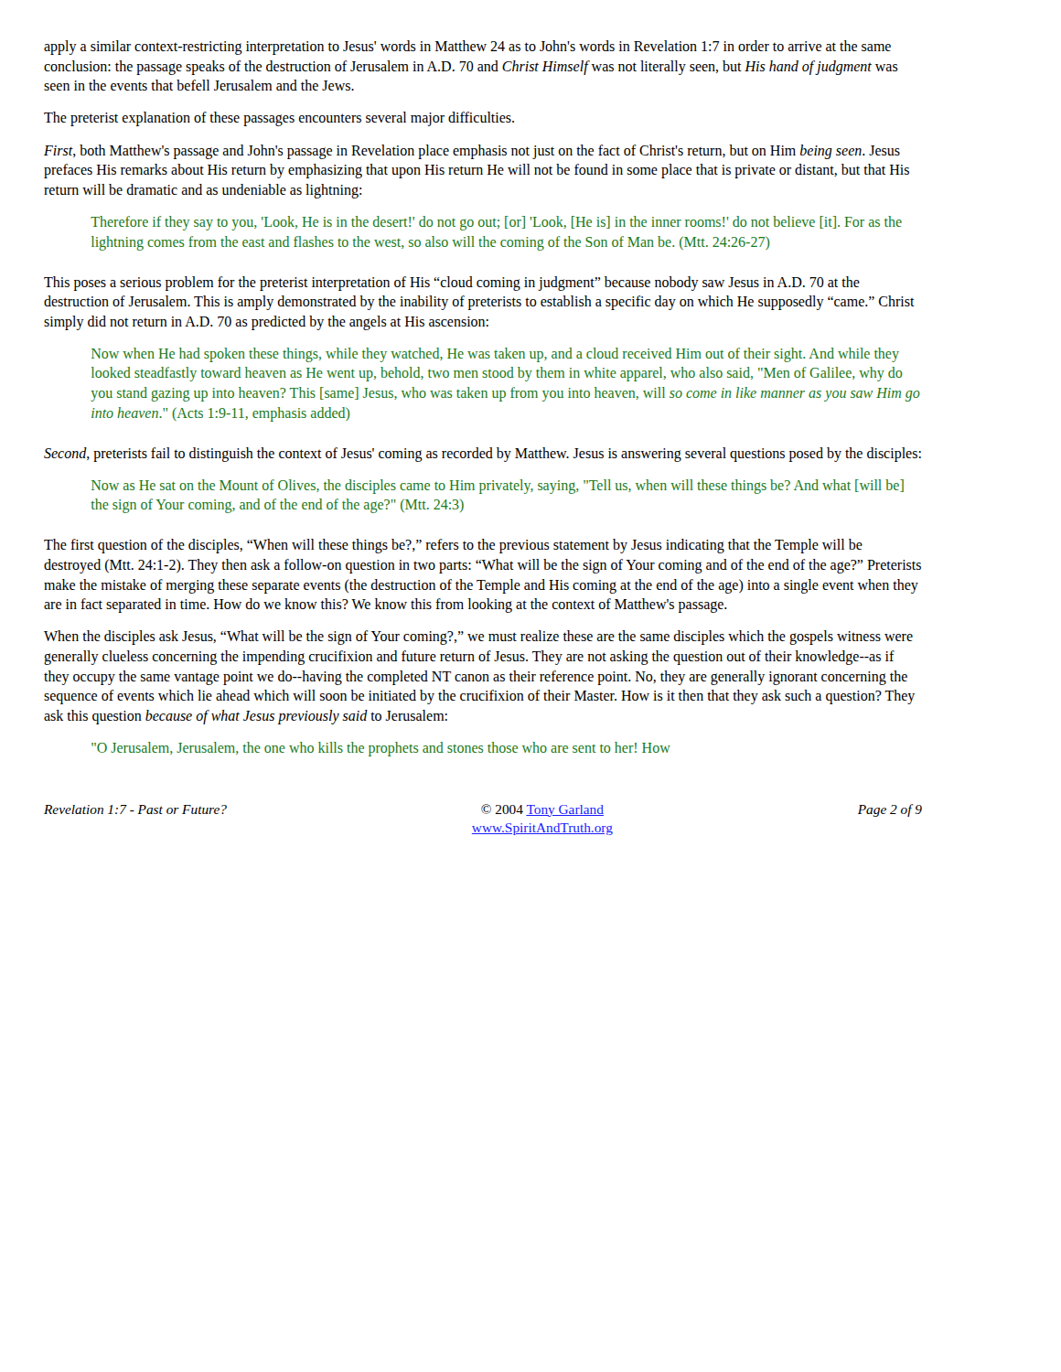apply a similar context-restricting interpretation to Jesus' words in Matthew 24 as to John's words in Revelation 1:7 in order to arrive at the same conclusion: the passage speaks of the destruction of Jerusalem in A.D. 70 and Christ Himself was not literally seen, but His hand of judgment was seen in the events that befell Jerusalem and the Jews.
The preterist explanation of these passages encounters several major difficulties.
First, both Matthew's passage and John's passage in Revelation place emphasis not just on the fact of Christ's return, but on Him being seen. Jesus prefaces His remarks about His return by emphasizing that upon His return He will not be found in some place that is private or distant, but that His return will be dramatic and as undeniable as lightning:
Therefore if they say to you, 'Look, He is in the desert!' do not go out; [or] 'Look, [He is] in the inner rooms!' do not believe [it]. For as the lightning comes from the east and flashes to the west, so also will the coming of the Son of Man be. (Mtt. 24:26-27)
This poses a serious problem for the preterist interpretation of His “cloud coming in judgment” because nobody saw Jesus in A.D. 70 at the destruction of Jerusalem. This is amply demonstrated by the inability of preterists to establish a specific day on which He supposedly “came.” Christ simply did not return in A.D. 70 as predicted by the angels at His ascension:
Now when He had spoken these things, while they watched, He was taken up, and a cloud received Him out of their sight. And while they looked steadfastly toward heaven as He went up, behold, two men stood by them in white apparel, who also said, "Men of Galilee, why do you stand gazing up into heaven? This [same] Jesus, who was taken up from you into heaven, will so come in like manner as you saw Him go into heaven." (Acts 1:9-11, emphasis added)
Second, preterists fail to distinguish the context of Jesus' coming as recorded by Matthew. Jesus is answering several questions posed by the disciples:
Now as He sat on the Mount of Olives, the disciples came to Him privately, saying, "Tell us, when will these things be? And what [will be] the sign of Your coming, and of the end of the age?" (Mtt. 24:3)
The first question of the disciples, “When will these things be?,” refers to the previous statement by Jesus indicating that the Temple will be destroyed (Mtt. 24:1-2). They then ask a follow-on question in two parts: “What will be the sign of Your coming and of the end of the age?” Preterists make the mistake of merging these separate events (the destruction of the Temple and His coming at the end of the age) into a single event when they are in fact separated in time. How do we know this? We know this from looking at the context of Matthew's passage.
When the disciples ask Jesus, “What will be the sign of Your coming?,” we must realize these are the same disciples which the gospels witness were generally clueless concerning the impending crucifixion and future return of Jesus. They are not asking the question out of their knowledge--as if they occupy the same vantage point we do--having the completed NT canon as their reference point. No, they are generally ignorant concerning the sequence of events which lie ahead which will soon be initiated by the crucifixion of their Master. How is it then that they ask such a question? They ask this question because of what Jesus previously said to Jerusalem:
"O Jerusalem, Jerusalem, the one who kills the prophets and stones those who are sent to her! How
Revelation 1:7 - Past or Future?
© 2004 Tony Garland
www.SpiritAndTruth.org
Page 2 of 9